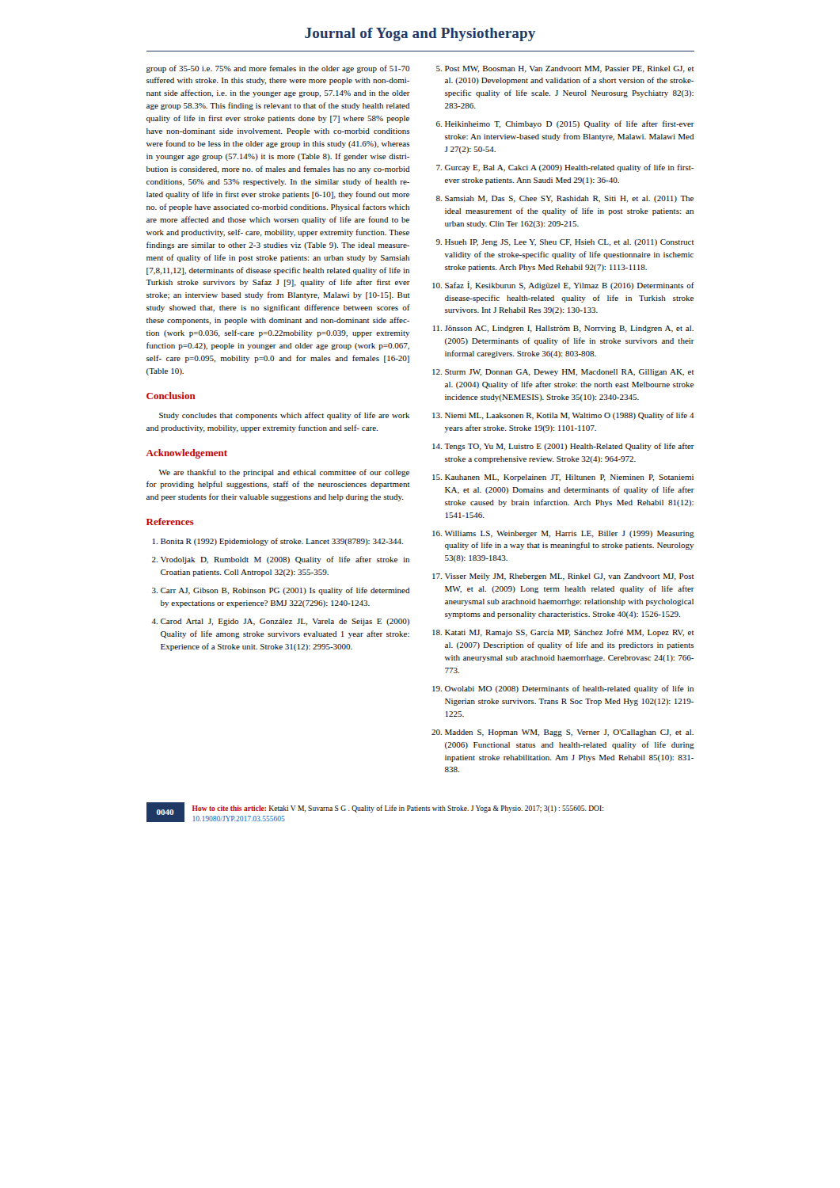Journal of Yoga and Physiotherapy
group of 35-50 i.e. 75% and more females in the older age group of 51-70 suffered with stroke. In this study, there were more people with non-dominant side affection, i.e. in the younger age group, 57.14% and in the older age group 58.3%. This finding is relevant to that of the study health related quality of life in first ever stroke patients done by [7] where 58% people have non-dominant side involvement. People with co-morbid conditions were found to be less in the older age group in this study (41.6%), whereas in younger age group (57.14%) it is more (Table 8). If gender wise distribution is considered, more no. of males and females has no any co-morbid conditions, 56% and 53% respectively. In the similar study of health related quality of life in first ever stroke patients [6-10], they found out more no. of people have associated co-morbid conditions. Physical factors which are more affected and those which worsen quality of life are found to be work and productivity, self- care, mobility, upper extremity function. These findings are similar to other 2-3 studies viz (Table 9). The ideal measurement of quality of life in post stroke patients: an urban study by Samsiah [7,8,11,12], determinants of disease specific health related quality of life in Turkish stroke survivors by Safaz J [9], quality of life after first ever stroke; an interview based study from Blantyre, Malawi by [10-15]. But study showed that, there is no significant difference between scores of these components, in people with dominant and non-dominant side affection (work p=0.036, self-care p=0.22mobility p=0.039, upper extremity function p=0.42), people in younger and older age group (work p=0.067, self- care p=0.095, mobility p=0.0 and for males and females [16-20] (Table 10).
Conclusion
Study concludes that components which affect quality of life are work and productivity, mobility, upper extremity function and self- care.
Acknowledgement
We are thankful to the principal and ethical committee of our college for providing helpful suggestions, staff of the neurosciences department and peer students for their valuable suggestions and help during the study.
References
Bonita R (1992) Epidemiology of stroke. Lancet 339(8789): 342-344.
Vrodoljak D, Rumboldt M (2008) Quality of life after stroke in Croatian patients. Coll Antropol 32(2): 355-359.
Carr AJ, Gibson B, Robinson PG (2001) Is quality of life determined by expectations or experience? BMJ 322(7296): 1240-1243.
Carod Artal J, Egido JA, González JL, Varela de Seijas E (2000) Quality of life among stroke survivors evaluated 1 year after stroke: Experience of a Stroke unit. Stroke 31(12): 2995-3000.
Post MW, Boosman H, Van Zandvoort MM, Passier PE, Rinkel GJ, et al. (2010) Development and validation of a short version of the stroke-specific quality of life scale. J Neurol Neurosurg Psychiatry 82(3): 283-286.
Heikinheimo T, Chimbayo D (2015) Quality of life after first-ever stroke: An interview-based study from Blantyre, Malawi. Malawi Med J 27(2): 50-54.
Gurcay E, Bal A, Cakci A (2009) Health-related quality of life in first-ever stroke patients. Ann Saudi Med 29(1): 36-40.
Samsiah M, Das S, Chee SY, Rashidah R, Siti H, et al. (2011) The ideal measurement of the quality of life in post stroke patients: an urban study. Clin Ter 162(3): 209-215.
Hsueh IP, Jeng JS, Lee Y, Sheu CF, Hsieh CL, et al. (2011) Construct validity of the stroke-specific quality of life questionnaire in ischemic stroke patients. Arch Phys Med Rehabil 92(7): 1113-1118.
Safaz İ, Kesikburun S, Adigüzel E, Yilmaz B (2016) Determinants of disease-specific health-related quality of life in Turkish stroke survivors. Int J Rehabil Res 39(2): 130-133.
Jönsson AC, Lindgren I, Hallström B, Norrving B, Lindgren A, et al. (2005) Determinants of quality of life in stroke survivors and their informal caregivers. Stroke 36(4): 803-808.
Sturm JW, Donnan GA, Dewey HM, Macdonell RA, Gilligan AK, et al. (2004) Quality of life after stroke: the north east Melbourne stroke incidence study(NEMESIS). Stroke 35(10): 2340-2345.
Niemi ML, Laaksonen R, Kotila M, Waltimo O (1988) Quality of life 4 years after stroke. Stroke 19(9): 1101-1107.
Tengs TO, Yu M, Luistro E (2001) Health-Related Quality of life after stroke a comprehensive review. Stroke 32(4): 964-972.
Kauhanen ML, Korpelainen JT, Hiltunen P, Nieminen P, Sotaniemi KA, et al. (2000) Domains and determinants of quality of life after stroke caused by brain infarction. Arch Phys Med Rehabil 81(12): 1541-1546.
Williams LS, Weinberger M, Harris LE, Biller J (1999) Measuring quality of life in a way that is meaningful to stroke patients. Neurology 53(8): 1839-1843.
Visser Meily JM, Rhebergen ML, Rinkel GJ, van Zandvoort MJ, Post MW, et al. (2009) Long term health related quality of life after aneurysmal sub arachnoid haemorrhge: relationship with psychological symptoms and personality characteristics. Stroke 40(4): 1526-1529.
Katati MJ, Ramajo SS, García MP, Sánchez Jofré MM, Lopez RV, et al. (2007) Description of quality of life and its predictors in patients with aneurysmal sub arachnoid haemorrhage. Cerebrovasc 24(1): 766-773.
Owolabi MO (2008) Determinants of health-related quality of life in Nigerian stroke survivors. Trans R Soc Trop Med Hyg 102(12): 1219-1225.
Madden S, Hopman WM, Bagg S, Verner J, O'Callaghan CJ, et al. (2006) Functional status and health-related quality of life during inpatient stroke rehabilitation. Am J Phys Med Rehabil 85(10): 831-838.
0040
How to cite this article: Ketaki V M, Suvarna S G . Quality of Life in Patients with Stroke. J Yoga & Physio. 2017; 3(1) : 555605. DOI: 10.19080/JYP.2017.03.555605